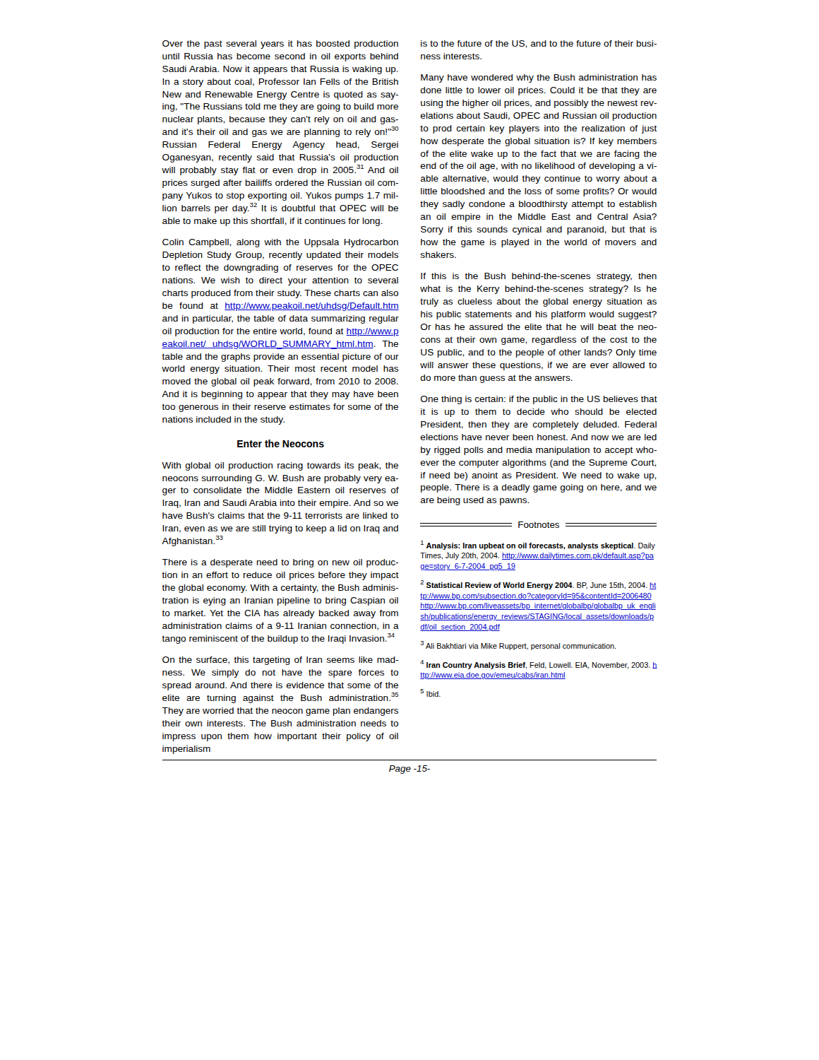Over the past several years it has boosted production until Russia has become second in oil exports behind Saudi Arabia. Now it appears that Russia is waking up. In a story about coal, Professor Ian Fells of the British New and Renewable Energy Centre is quoted as saying, "The Russians told me they are going to build more nuclear plants, because they can't rely on oil and gas-and it's their oil and gas we are planning to rely on!"30 Russian Federal Energy Agency head, Sergei Oganesyan, recently said that Russia's oil production will probably stay flat or even drop in 2005.31 And oil prices surged after bailiffs ordered the Russian oil company Yukos to stop exporting oil. Yukos pumps 1.7 million barrels per day.32 It is doubtful that OPEC will be able to make up this shortfall, if it continues for long.
Colin Campbell, along with the Uppsala Hydrocarbon Depletion Study Group, recently updated their models to reflect the downgrading of reserves for the OPEC nations. We wish to direct your attention to several charts produced from their study. These charts can also be found at http://www.peakoil.net/uhdsg/Default.htm and in particular, the table of data summarizing regular oil production for the entire world, found at http://www.peakoil.net/ uhdsg/WORLD_SUMMARY_html.htm. The table and the graphs provide an essential picture of our world energy situation. Their most recent model has moved the global oil peak forward, from 2010 to 2008. And it is beginning to appear that they may have been too generous in their reserve estimates for some of the nations included in the study.
Enter the Neocons
With global oil production racing towards its peak, the neocons surrounding G. W. Bush are probably very eager to consolidate the Middle Eastern oil reserves of Iraq, Iran and Saudi Arabia into their empire. And so we have Bush's claims that the 9-11 terrorists are linked to Iran, even as we are still trying to keep a lid on Iraq and Afghanistan.33
There is a desperate need to bring on new oil production in an effort to reduce oil prices before they impact the global economy. With a certainty, the Bush administration is eying an Iranian pipeline to bring Caspian oil to market. Yet the CIA has already backed away from administration claims of a 9-11 Iranian connection, in a tango reminiscent of the buildup to the Iraqi Invasion.34
On the surface, this targeting of Iran seems like madness. We simply do not have the spare forces to spread around. And there is evidence that some of the elite are turning against the Bush administration.35 They are worried that the neocon game plan endangers their own interests. The Bush administration needs to impress upon them how important their policy of oil imperialism
is to the future of the US, and to the future of their business interests.
Many have wondered why the Bush administration has done little to lower oil prices. Could it be that they are using the higher oil prices, and possibly the newest revelations about Saudi, OPEC and Russian oil production to prod certain key players into the realization of just how desperate the global situation is? If key members of the elite wake up to the fact that we are facing the end of the oil age, with no likelihood of developing a viable alternative, would they continue to worry about a little bloodshed and the loss of some profits? Or would they sadly condone a bloodthirsty attempt to establish an oil empire in the Middle East and Central Asia? Sorry if this sounds cynical and paranoid, but that is how the game is played in the world of movers and shakers.
If this is the Bush behind-the-scenes strategy, then what is the Kerry behind-the-scenes strategy? Is he truly as clueless about the global energy situation as his public statements and his platform would suggest? Or has he assured the elite that he will beat the neocons at their own game, regardless of the cost to the US public, and to the people of other lands? Only time will answer these questions, if we are ever allowed to do more than guess at the answers.
One thing is certain: if the public in the US believes that it is up to them to decide who should be elected President, then they are completely deluded. Federal elections have never been honest. And now we are led by rigged polls and media manipulation to accept whoever the computer algorithms (and the Supreme Court, if need be) anoint as President. We need to wake up, people. There is a deadly game going on here, and we are being used as pawns.
Footnotes
1 Analysis: Iran upbeat on oil forecasts, analysts skeptical. Daily Times, July 20th, 2004. http://www.dailytimes.com.pk/default.asp?page=story_6-7-2004_pg5_19
2 Statistical Review of World Energy 2004. BP, June 15th, 2004. http://www.bp.com/subsection.do?categoryId=95&contentId=2006480 http://www.bp.com/liveassets/bp_internet/globalbp/globalbp_uk_english/publications/energy_reviews/STAGING/local_assets/downloads/pdf/oil_section_2004.pdf
3 Ali Bakhtiari via Mike Ruppert, personal communication.
4 Iran Country Analysis Brief, Feld, Lowell. EIA, November, 2003. http://www.eia.doe.gov/emeu/cabs/iran.html
5 Ibid.
Page -15-